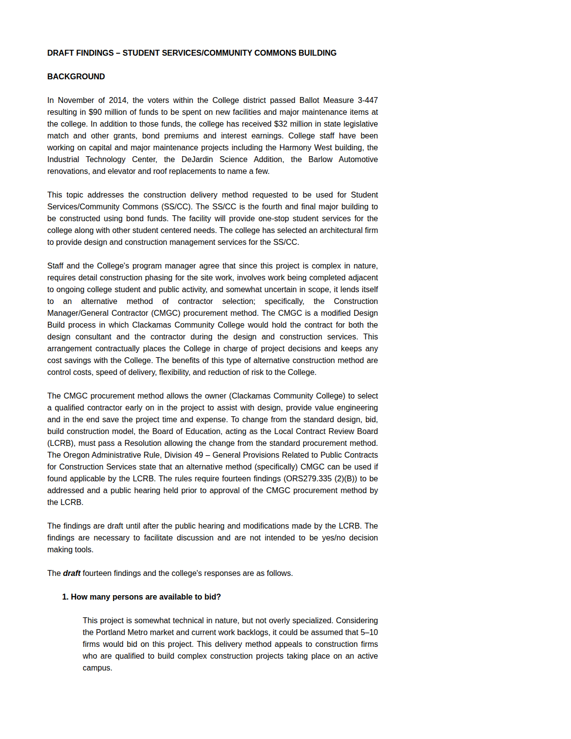DRAFT FINDINGS – STUDENT SERVICES/COMMUNITY COMMONS BUILDING
BACKGROUND
In November of 2014, the voters within the College district passed Ballot Measure 3-447 resulting in $90 million of funds to be spent on new facilities and major maintenance items at the college. In addition to those funds, the college has received $32 million in state legislative match and other grants, bond premiums and interest earnings. College staff have been working on capital and major maintenance projects including the Harmony West building, the Industrial Technology Center, the DeJardin Science Addition, the Barlow Automotive renovations, and elevator and roof replacements to name a few.
This topic addresses the construction delivery method requested to be used for Student Services/Community Commons (SS/CC). The SS/CC is the fourth and final major building to be constructed using bond funds. The facility will provide one-stop student services for the college along with other student centered needs. The college has selected an architectural firm to provide design and construction management services for the SS/CC.
Staff and the College's program manager agree that since this project is complex in nature, requires detail construction phasing for the site work, involves work being completed adjacent to ongoing college student and public activity, and somewhat uncertain in scope, it lends itself to an alternative method of contractor selection; specifically, the Construction Manager/General Contractor (CMGC) procurement method. The CMGC is a modified Design Build process in which Clackamas Community College would hold the contract for both the design consultant and the contractor during the design and construction services. This arrangement contractually places the College in charge of project decisions and keeps any cost savings with the College. The benefits of this type of alternative construction method are control costs, speed of delivery, flexibility, and reduction of risk to the College.
The CMGC procurement method allows the owner (Clackamas Community College) to select a qualified contractor early on in the project to assist with design, provide value engineering and in the end save the project time and expense. To change from the standard design, bid, build construction model, the Board of Education, acting as the Local Contract Review Board (LCRB), must pass a Resolution allowing the change from the standard procurement method. The Oregon Administrative Rule, Division 49 – General Provisions Related to Public Contracts for Construction Services state that an alternative method (specifically) CMGC can be used if found applicable by the LCRB. The rules require fourteen findings (ORS279.335 (2)(B)) to be addressed and a public hearing held prior to approval of the CMGC procurement method by the LCRB.
The findings are draft until after the public hearing and modifications made by the LCRB. The findings are necessary to facilitate discussion and are not intended to be yes/no decision making tools.
The draft fourteen findings and the college's responses are as follows.
How many persons are available to bid?
This project is somewhat technical in nature, but not overly specialized. Considering the Portland Metro market and current work backlogs, it could be assumed that 5–10 firms would bid on this project. This delivery method appeals to construction firms who are qualified to build complex construction projects taking place on an active campus.